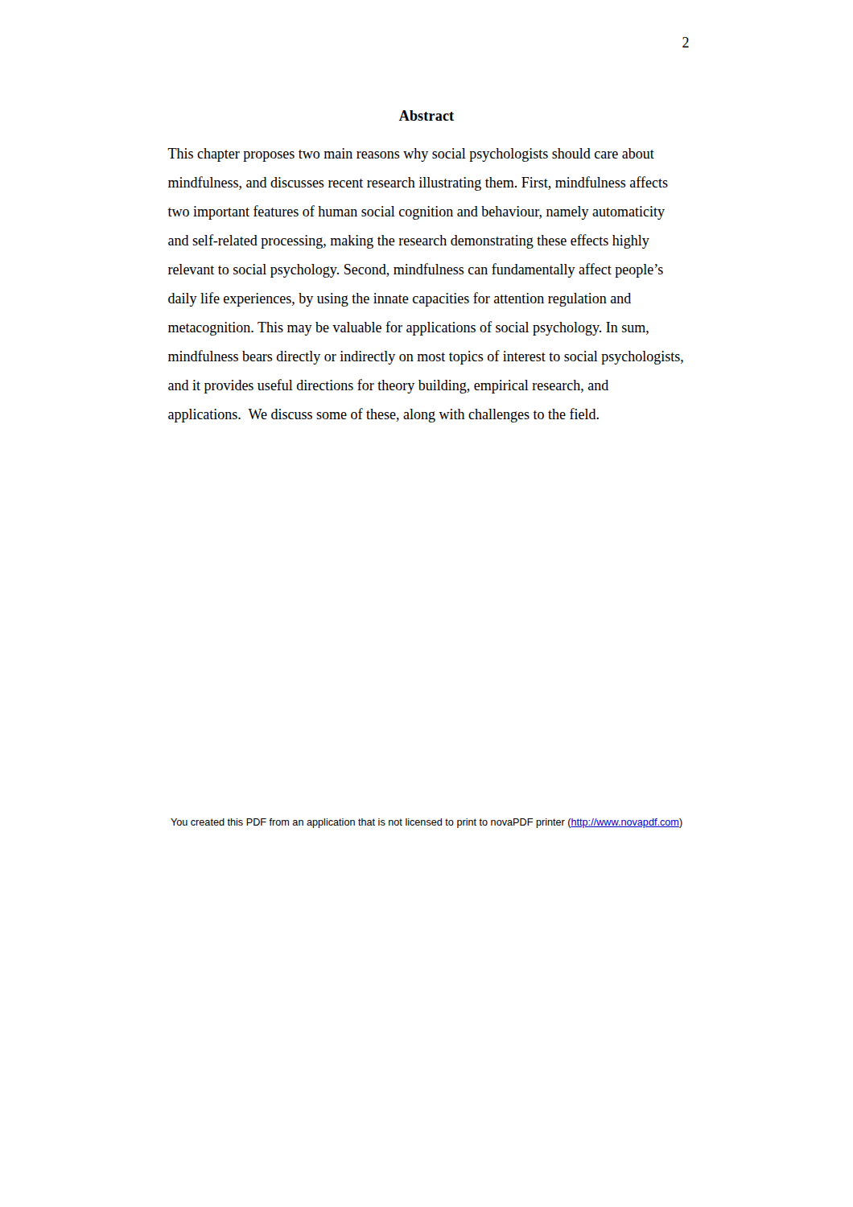2
Abstract
This chapter proposes two main reasons why social psychologists should care about mindfulness, and discusses recent research illustrating them. First, mindfulness affects two important features of human social cognition and behaviour, namely automaticity and self-related processing, making the research demonstrating these effects highly relevant to social psychology. Second, mindfulness can fundamentally affect people’s daily life experiences, by using the innate capacities for attention regulation and metacognition. This may be valuable for applications of social psychology. In sum, mindfulness bears directly or indirectly on most topics of interest to social psychologists, and it provides useful directions for theory building, empirical research, and applications. We discuss some of these, along with challenges to the field.
You created this PDF from an application that is not licensed to print to novaPDF printer (http://www.novapdf.com)